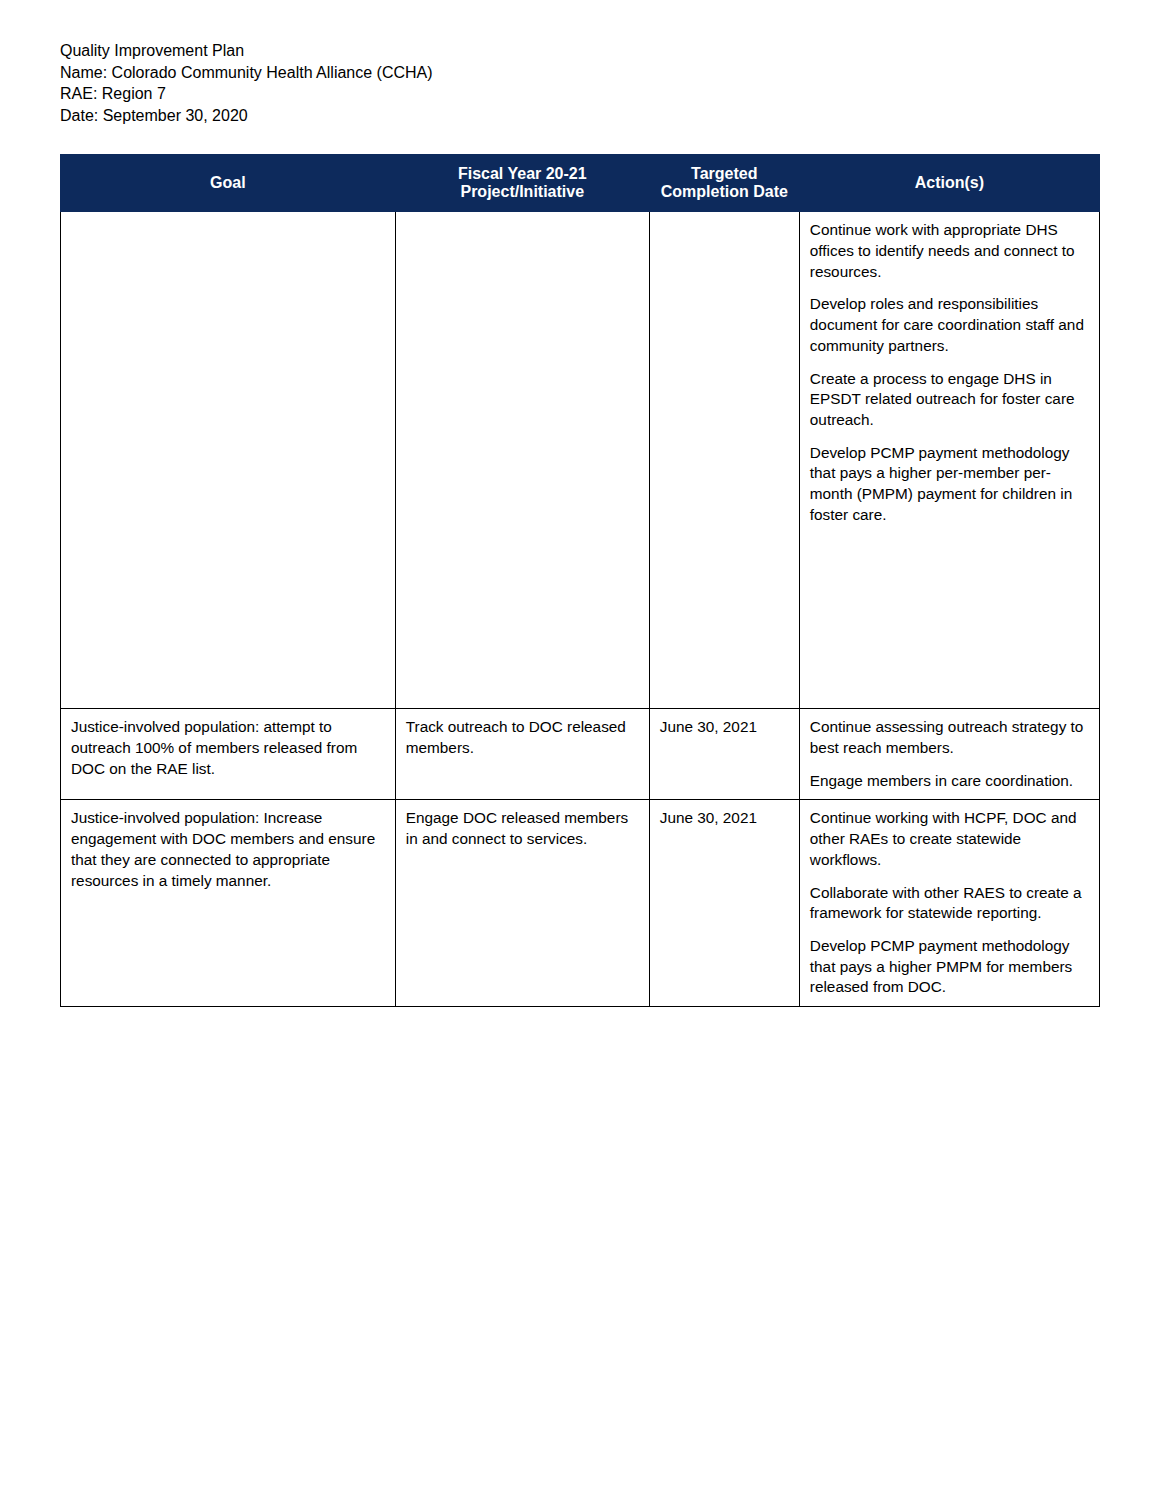Quality Improvement Plan
Name: Colorado Community Health Alliance (CCHA)
RAE: Region 7
Date: September 30, 2020
| Goal | Fiscal Year 20-21 Project/Initiative | Targeted Completion Date | Action(s) |
| --- | --- | --- | --- |
| | | | Continue work with appropriate DHS offices to identify needs and connect to resources. Develop roles and responsibilities document for care coordination staff and community partners. Create a process to engage DHS in EPSDT related outreach for foster care outreach. Develop PCMP payment methodology that pays a higher per-member per-month (PMPM) payment for children in foster care. |
| Justice-involved population: attempt to outreach 100% of members released from DOC on the RAE list. | Track outreach to DOC released members. | June 30, 2021 | Continue assessing outreach strategy to best reach members. Engage members in care coordination. |
| Justice-involved population: Increase engagement with DOC members and ensure that they are connected to appropriate resources in a timely manner. | Engage DOC released members in and connect to services. | June 30, 2021 | Continue working with HCPF, DOC and other RAEs to create statewide workflows. Collaborate with other RAES to create a framework for statewide reporting. Develop PCMP payment methodology that pays a higher PMPM for members released from DOC. |